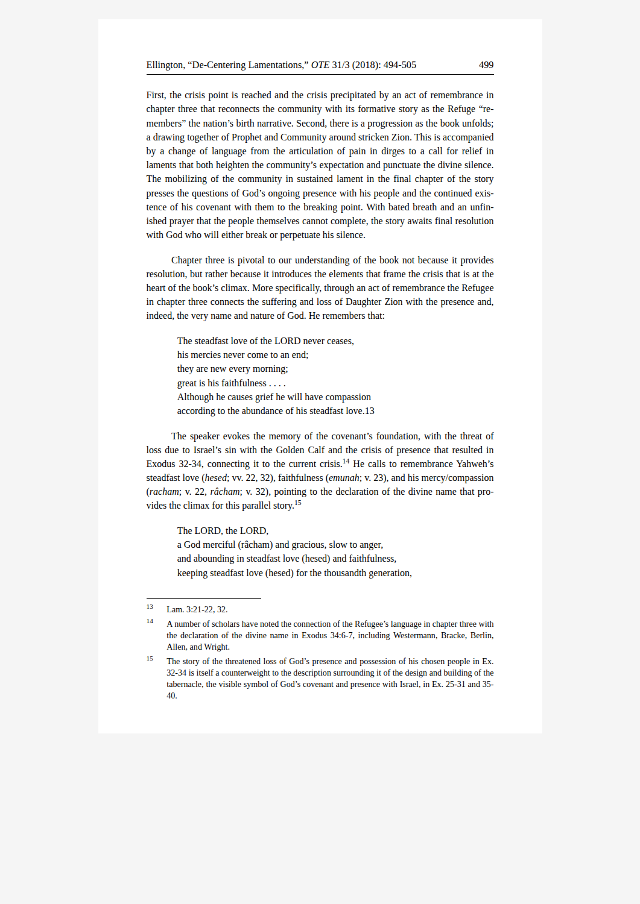Ellington, “De-Centering Lamentations,” OTE 31/3 (2018): 494-505 499
First, the crisis point is reached and the crisis precipitated by an act of remembrance in chapter three that reconnects the community with its formative story as the Refuge “remembers” the nation’s birth narrative. Second, there is a progression as the book unfolds; a drawing together of Prophet and Community around stricken Zion. This is accompanied by a change of language from the articulation of pain in dirges to a call for relief in laments that both heighten the community’s expectation and punctuate the divine silence. The mobilizing of the community in sustained lament in the final chapter of the story presses the questions of God’s ongoing presence with his people and the continued existence of his covenant with them to the breaking point. With bated breath and an unfinished prayer that the people themselves cannot complete, the story awaits final resolution with God who will either break or perpetuate his silence.
Chapter three is pivotal to our understanding of the book not because it provides resolution, but rather because it introduces the elements that frame the crisis that is at the heart of the book’s climax. More specifically, through an act of remembrance the Refugee in chapter three connects the suffering and loss of Daughter Zion with the presence and, indeed, the very name and nature of God. He remembers that:
The steadfast love of the LORD never ceases,
his mercies never come to an end;
they are new every morning;
great is his faithfulness . . . .
Although he causes grief he will have compassion
according to the abundance of his steadfast love.13
The speaker evokes the memory of the covenant’s foundation, with the threat of loss due to Israel’s sin with the Golden Calf and the crisis of presence that resulted in Exodus 32-34, connecting it to the current crisis.14 He calls to remembrance Yahweh’s steadfast love (hesed; vv. 22, 32), faithfulness (emunah; v. 23), and his mercy/compassion (racham; v. 22, râcham; v. 32), pointing to the declaration of the divine name that provides the climax for this parallel story.15
The LORD, the LORD,
a God merciful (râcham) and gracious, slow to anger,
and abounding in steadfast love (hesed) and faithfulness,
keeping steadfast love (hesed) for the thousandth generation,
13 Lam. 3:21-22, 32.
14 A number of scholars have noted the connection of the Refugee’s language in chapter three with the declaration of the divine name in Exodus 34:6-7, including Westermann, Bracke, Berlin, Allen, and Wright.
15 The story of the threatened loss of God’s presence and possession of his chosen people in Ex. 32-34 is itself a counterweight to the description surrounding it of the design and building of the tabernacle, the visible symbol of God’s covenant and presence with Israel, in Ex. 25-31 and 35-40.